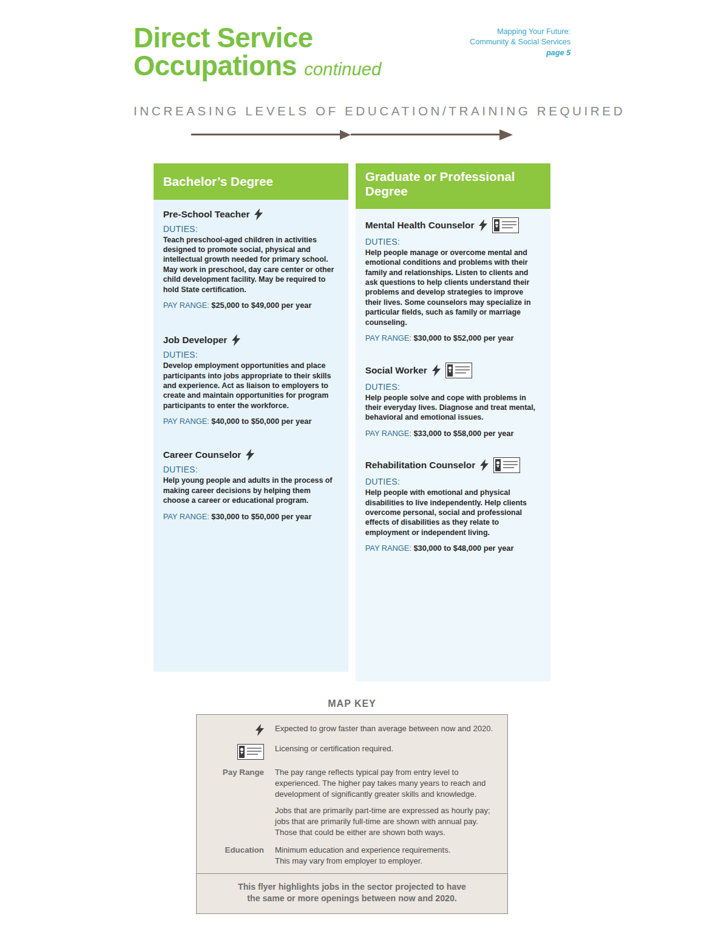Direct Service Occupations continued
Mapping Your Future:
Community & Social Services
page 5
Increasing Levels of Education/Training Required
Bachelor’s Degree
Pre-School Teacher
DUTIES:
Teach preschool-aged children in activities designed to promote social, physical and intellectual growth needed for primary school. May work in preschool, day care center or other child development facility. May be required to hold State certification.
PAY RANGE: $25,000 to $49,000 per year
Job Developer
DUTIES:
Develop employment opportunities and place participants into jobs appropriate to their skills and experience. Act as liaison to employers to create and maintain opportunities for program participants to enter the workforce.
PAY RANGE: $40,000 to $50,000 per year
Career Counselor
DUTIES:
Help young people and adults in the process of making career decisions by helping them choose a career or educational program.
PAY RANGE: $30,000 to $50,000 per year
Graduate or Professional Degree
Mental Health Counselor
DUTIES:
Help people manage or overcome mental and emotional conditions and problems with their family and relationships. Listen to clients and ask questions to help clients understand their problems and develop strategies to improve their lives. Some counselors may specialize in particular fields, such as family or marriage counseling.
PAY RANGE: $30,000 to $52,000 per year
Social Worker
DUTIES:
Help people solve and cope with problems in their everyday lives. Diagnose and treat mental, behavioral and emotional issues.
PAY RANGE: $33,000 to $58,000 per year
Rehabilitation Counselor
DUTIES:
Help people with emotional and physical disabilities to live independently. Help clients overcome personal, social and professional effects of disabilities as they relate to employment or independent living.
PAY RANGE: $30,000 to $48,000 per year
MAP KEY
Expected to grow faster than average between now and 2020.
Licensing or certification required.
Pay Range
The pay range reflects typical pay from entry level to experienced. The higher pay takes many years to reach and development of significantly greater skills and knowledge.
Jobs that are primarily part-time are expressed as hourly pay; jobs that are primarily full-time are shown with annual pay. Those that could be either are shown both ways.
Education
Minimum education and experience requirements.
This may vary from employer to employer.
This flyer highlights jobs in the sector projected to have
the same or more openings between now and 2020.